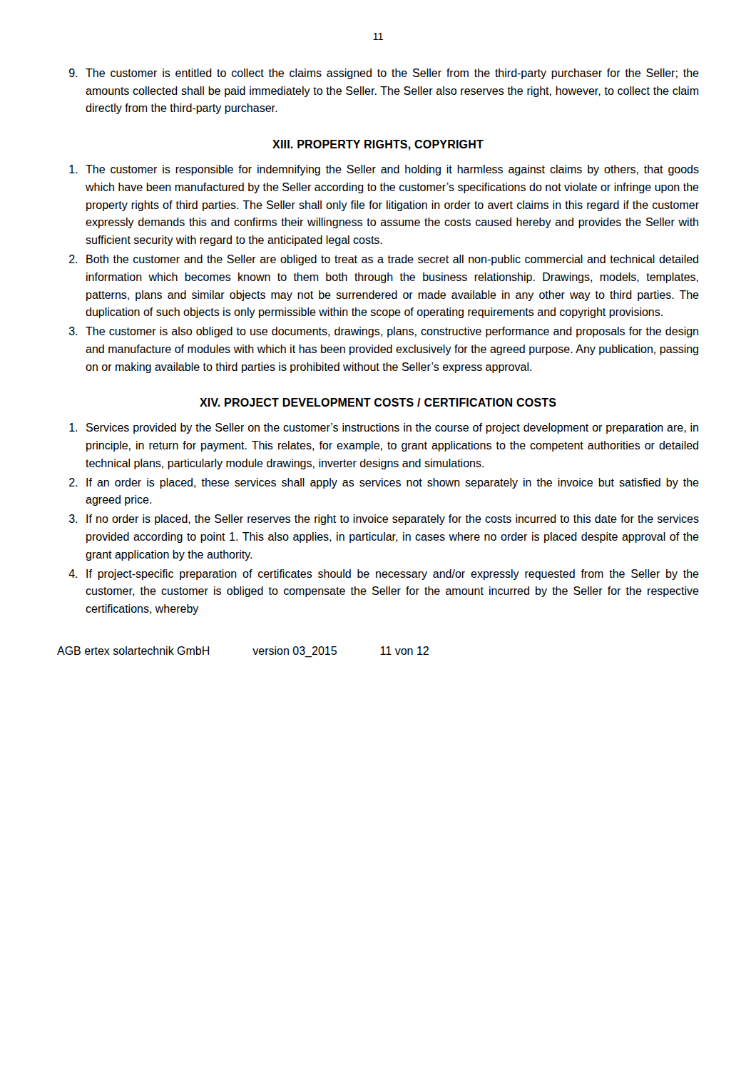11
The customer is entitled to collect the claims assigned to the Seller from the third-party purchaser for the Seller; the amounts collected shall be paid immediately to the Seller. The Seller also reserves the right, however, to collect the claim directly from the third-party purchaser.
XIII. PROPERTY RIGHTS, COPYRIGHT
The customer is responsible for indemnifying the Seller and holding it harmless against claims by others, that goods which have been manufactured by the Seller according to the customer’s specifications do not violate or infringe upon the property rights of third parties. The Seller shall only file for litigation in order to avert claims in this regard if the customer expressly demands this and confirms their willingness to assume the costs caused hereby and provides the Seller with sufficient security with regard to the anticipated legal costs.
Both the customer and the Seller are obliged to treat as a trade secret all non-public commercial and technical detailed information which becomes known to them both through the business relationship. Drawings, models, templates, patterns, plans and similar objects may not be surrendered or made available in any other way to third parties. The duplication of such objects is only permissible within the scope of operating requirements and copyright provisions.
The customer is also obliged to use documents, drawings, plans, constructive performance and proposals for the design and manufacture of modules with which it has been provided exclusively for the agreed purpose. Any publication, passing on or making available to third parties is prohibited without the Seller’s express approval.
XIV. PROJECT DEVELOPMENT COSTS / CERTIFICATION COSTS
Services provided by the Seller on the customer’s instructions in the course of project development or preparation are, in principle, in return for payment. This relates, for example, to grant applications to the competent authorities or detailed technical plans, particularly module drawings, inverter designs and simulations.
If an order is placed, these services shall apply as services not shown separately in the invoice but satisfied by the agreed price.
If no order is placed, the Seller reserves the right to invoice separately for the costs incurred to this date for the services provided according to point 1. This also applies, in particular, in cases where no order is placed despite approval of the grant application by the authority.
If project-specific preparation of certificates should be necessary and/or expressly requested from the Seller by the customer, the customer is obliged to compensate the Seller for the amount incurred by the Seller for the respective certifications, whereby
AGB ertex solartechnik GmbH version 03_2015 11 von 12